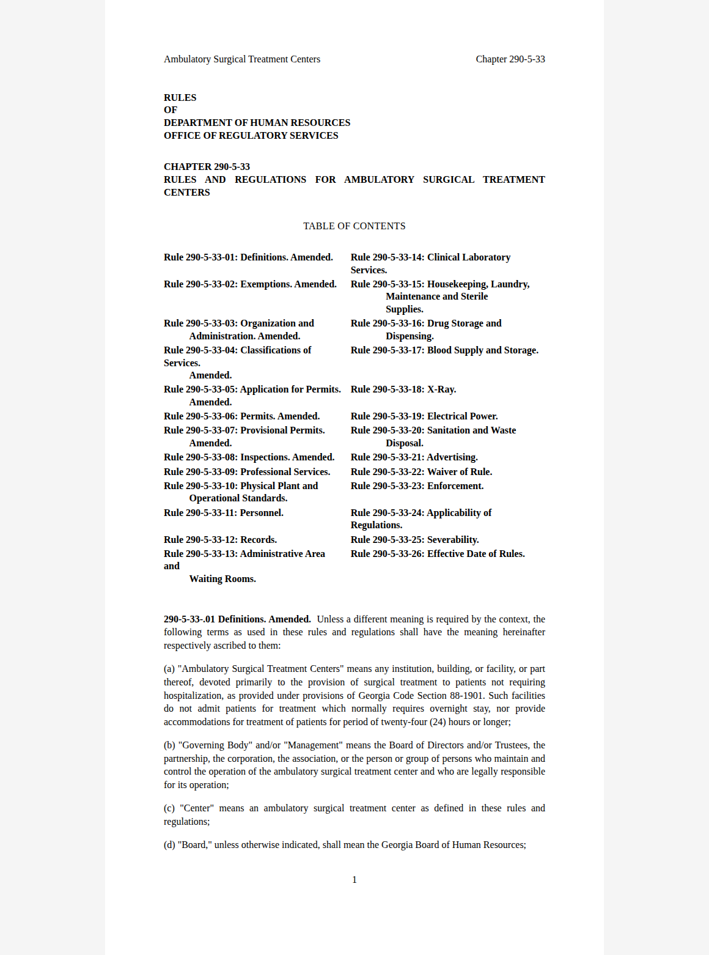Ambulatory Surgical Treatment Centers Chapter 290-5-33
RULES
OF
DEPARTMENT OF HUMAN RESOURCES
OFFICE OF REGULATORY SERVICES
CHAPTER 290-5-33
RULES AND REGULATIONS FOR AMBULATORY SURGICAL TREATMENT CENTERS
TABLE OF CONTENTS
| Rule 290-5-33-01: Definitions. Amended. | Rule 290-5-33-14: Clinical Laboratory Services. |
| Rule 290-5-33-02: Exemptions. Amended. | Rule 290-5-33-15: Housekeeping, Laundry, Maintenance and Sterile Supplies. |
| Rule 290-5-33-03: Organization and Administration. Amended. | Rule 290-5-33-16: Drug Storage and Dispensing. |
| Rule 290-5-33-04: Classifications of Services. Amended. | Rule 290-5-33-17: Blood Supply and Storage. |
| Rule 290-5-33-05: Application for Permits. Amended. | Rule 290-5-33-18: X-Ray. |
| Rule 290-5-33-06: Permits. Amended. | Rule 290-5-33-19: Electrical Power. |
| Rule 290-5-33-07: Provisional Permits. Amended. | Rule 290-5-33-20: Sanitation and Waste Disposal. |
| Rule 290-5-33-08: Inspections. Amended. | Rule 290-5-33-21: Advertising. |
| Rule 290-5-33-09: Professional Services. | Rule 290-5-33-22: Waiver of Rule. |
| Rule 290-5-33-10: Physical Plant and Operational Standards. | Rule 290-5-33-23: Enforcement. |
| Rule 290-5-33-11: Personnel. | Rule 290-5-33-24: Applicability of Regulations. |
| Rule 290-5-33-12: Records. | Rule 290-5-33-25: Severability. |
| Rule 290-5-33-13: Administrative Area and Waiting Rooms. | Rule 290-5-33-26: Effective Date of Rules. |
290-5-33-.01 Definitions. Amended. Unless a different meaning is required by the context, the following terms as used in these rules and regulations shall have the meaning hereinafter respectively ascribed to them:
(a) "Ambulatory Surgical Treatment Centers" means any institution, building, or facility, or part thereof, devoted primarily to the provision of surgical treatment to patients not requiring hospitalization, as provided under provisions of Georgia Code Section 88-1901. Such facilities do not admit patients for treatment which normally requires overnight stay, nor provide accommodations for treatment of patients for period of twenty-four (24) hours or longer;
(b) "Governing Body" and/or "Management" means the Board of Directors and/or Trustees, the partnership, the corporation, the association, or the person or group of persons who maintain and control the operation of the ambulatory surgical treatment center and who are legally responsible for its operation;
(c) "Center" means an ambulatory surgical treatment center as defined in these rules and regulations;
(d) "Board," unless otherwise indicated, shall mean the Georgia Board of Human Resources;
1